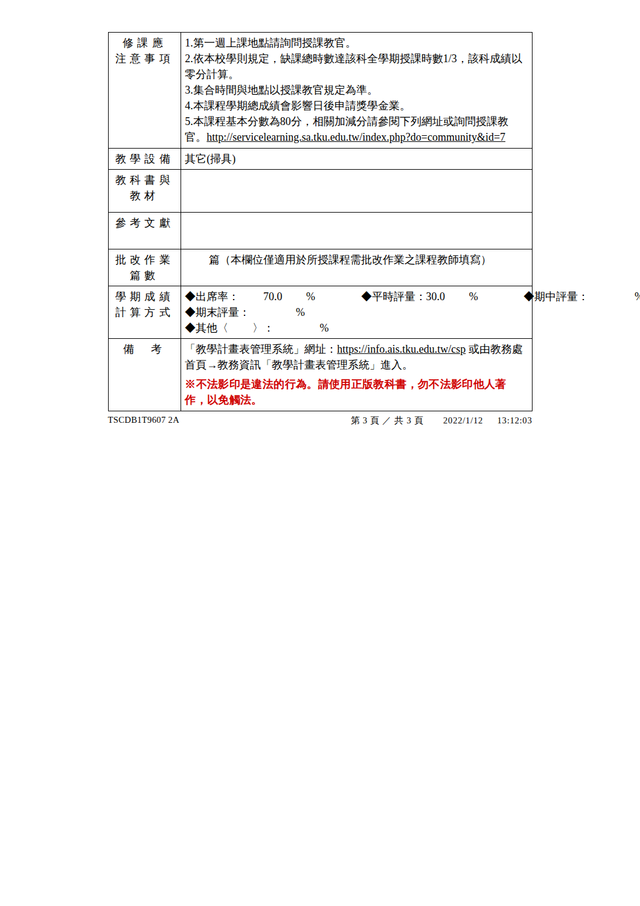| 修課應 注意事項 | 1.第一週上課地點請詢問授課教官。 2.依本校學則規定，缺課總時數達該科全學期授課時數1/3，該科成績以零分計算。 3.集合時間與地點以授課教官規定為準。 4.本課程學期總成績會影響日後申請獎學金業。 5.本課程基本分數為80分，相關加減分請參閱下列網址或詢問授課教官。 http://servicelearning.sa.tku.edu.tw/index.php?do=community&id=7 |
| 教學設備 | 其它(掃具) |
| 教科書與 教材 | |
| 參考文獻 | |
| 批改作業 篇數 | 篇（本欄位僅適用於所授課程需批改作業之課程教師填寫） |
| 學期成績 計算方式 | ◆出席率： 70.0 % ◆平時評量：30.0 % ◆期中評量： % ◆期末評量： % ◆其他〈 〉： % |
| 備 考 | 「教學計畫表管理系統」網址： https://info.ais.tku.edu.tw/csp 或由教務處 首頁→教務資訊「教學計畫表管理系統」進入。 ※不法影印是違法的行為。請使用正版教科書，勿不法影印他人著作，以免觸法。 |
TSCDB1T9607 2A
第 3 頁 ／ 共 3 頁 2022/1/12 13:12:03